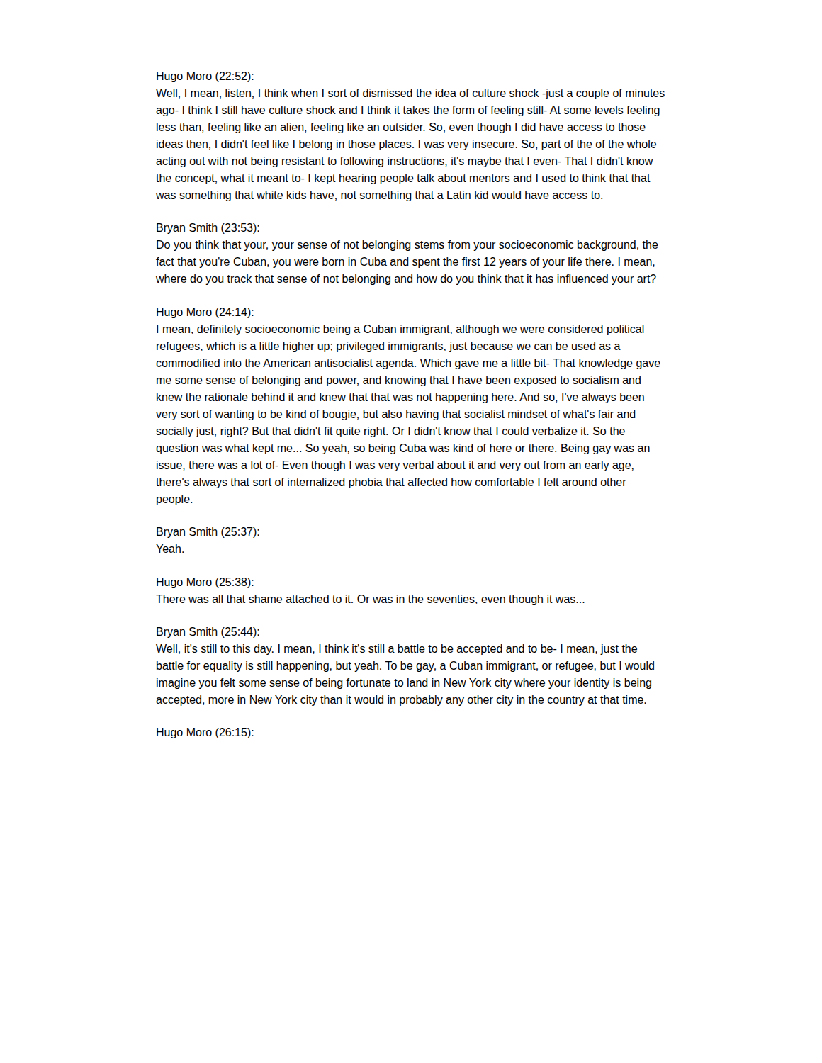Hugo Moro (22:52):
Well, I mean, listen, I think when I sort of dismissed the idea of culture shock -just a couple of minutes ago- I think I still have culture shock and I think it takes the form of feeling still- At some levels feeling less than, feeling like an alien, feeling like an outsider. So, even though I did have access to those ideas then, I didn't feel like I belong in those places. I was very insecure. So, part of the of the whole acting out with not being resistant to following instructions, it's maybe that I even- That I didn't know the concept, what it meant to- I kept hearing people talk about mentors and I used to think that that was something that white kids have, not something that a Latin kid would have access to.
Bryan Smith (23:53):
Do you think that your, your sense of not belonging stems from your socioeconomic background, the fact that you're Cuban, you were born in Cuba and spent the first 12 years of your life there. I mean, where do you track that sense of not belonging and how do you think that it has influenced your art?
Hugo Moro (24:14):
I mean, definitely socioeconomic being a Cuban immigrant, although we were considered political refugees, which is a little higher up; privileged immigrants, just because we can be used as a commodified into the American antisocialist agenda. Which gave me a little bit- That knowledge gave me some sense of belonging and power, and knowing that I have been exposed to socialism and knew the rationale behind it and knew that that was not happening here. And so, I've always been very sort of wanting to be kind of bougie, but also having that socialist mindset of what's fair and socially just, right? But that didn't fit quite right. Or I didn't know that I could verbalize it. So the question was what kept me... So yeah, so being Cuba was kind of here or there. Being gay was an issue, there was a lot of- Even though I was very verbal about it and very out from an early age, there's always that sort of internalized phobia that affected how comfortable I felt around other people.
Bryan Smith (25:37):
Yeah.
Hugo Moro (25:38):
There was all that shame attached to it. Or was in the seventies, even though it was...
Bryan Smith (25:44):
Well, it's still to this day. I mean, I think it's still a battle to be accepted and to be- I mean, just the battle for equality is still happening, but yeah. To be gay, a Cuban immigrant, or refugee, but I would imagine you felt some sense of being fortunate to land in New York city where your identity is being accepted, more in New York city than it would in probably any other city in the country at that time.
Hugo Moro (26:15):